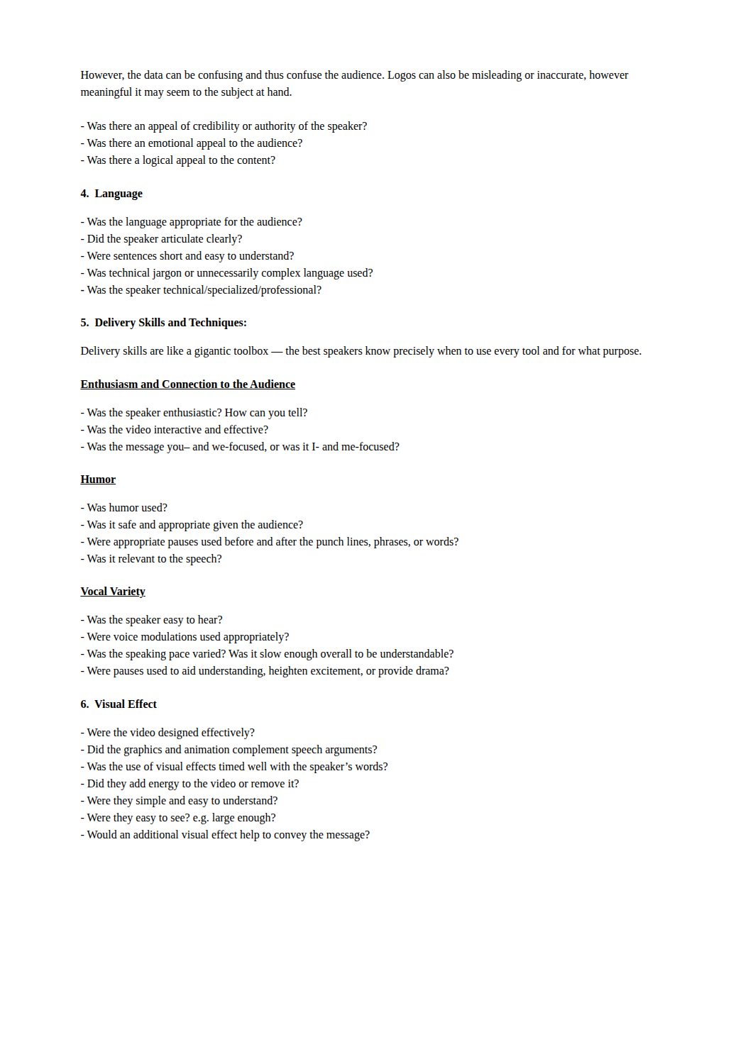However, the data can be confusing and thus confuse the audience. Logos can also be misleading or inaccurate, however meaningful it may seem to the subject at hand.
- Was there an appeal of credibility or authority of the speaker?
- Was there an emotional appeal to the audience?
- Was there a logical appeal to the content?
4. Language
- Was the language appropriate for the audience?
- Did the speaker articulate clearly?
- Were sentences short and easy to understand?
- Was technical jargon or unnecessarily complex language used?
- Was the speaker technical/specialized/professional?
5. Delivery Skills and Techniques:
Delivery skills are like a gigantic toolbox — the best speakers know precisely when to use every tool and for what purpose.
Enthusiasm and Connection to the Audience
- Was the speaker enthusiastic? How can you tell?
- Was the video interactive and effective?
- Was the message you– and we-focused, or was it I- and me-focused?
Humor
- Was humor used?
- Was it safe and appropriate given the audience?
- Were appropriate pauses used before and after the punch lines, phrases, or words?
- Was it relevant to the speech?
Vocal Variety
- Was the speaker easy to hear?
- Were voice modulations used appropriately?
- Was the speaking pace varied? Was it slow enough overall to be understandable?
- Were pauses used to aid understanding, heighten excitement, or provide drama?
6. Visual Effect
- Were the video designed effectively?
- Did the graphics and animation complement speech arguments?
- Was the use of visual effects timed well with the speaker’s words?
- Did they add energy to the video or remove it?
- Were they simple and easy to understand?
- Were they easy to see? e.g. large enough?
- Would an additional visual effect help to convey the message?